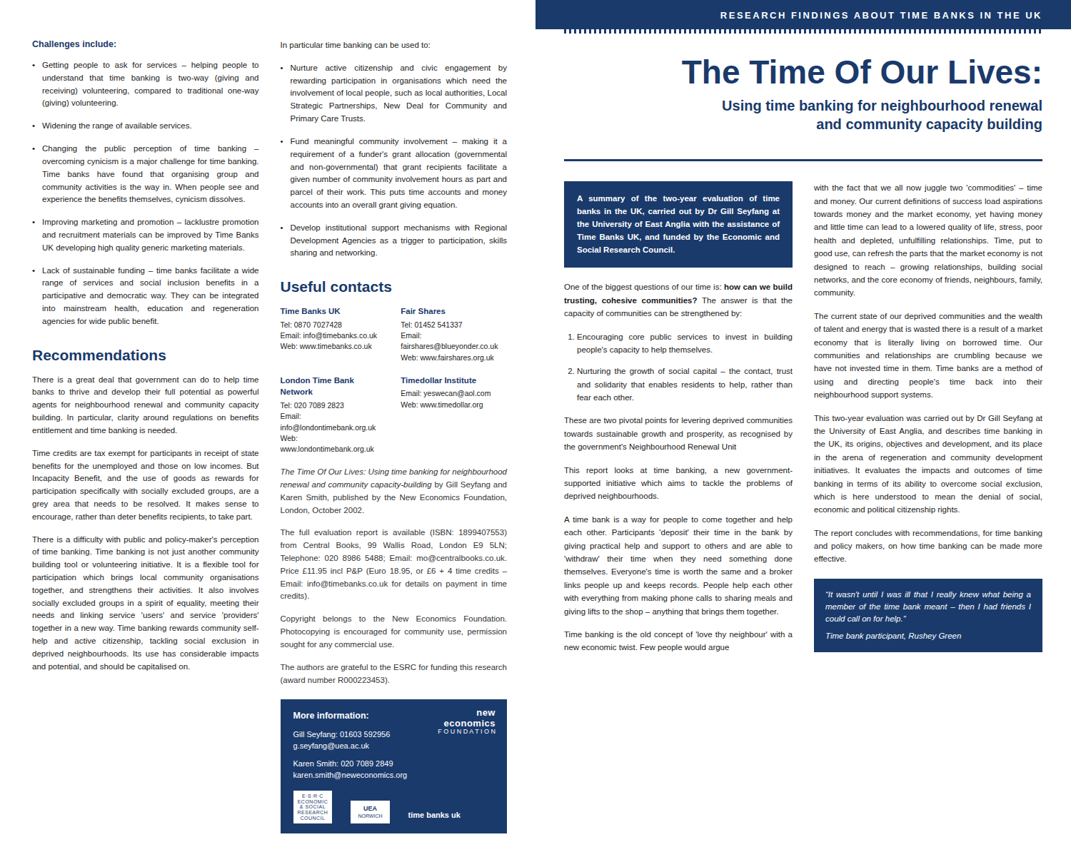Challenges include:
Getting people to ask for services – helping people to understand that time banking is two-way (giving and receiving) volunteering, compared to traditional one-way (giving) volunteering.
Widening the range of available services.
Changing the public perception of time banking – overcoming cynicism is a major challenge for time banking. Time banks have found that organising group and community activities is the way in. When people see and experience the benefits themselves, cynicism dissolves.
Improving marketing and promotion – lacklustre promotion and recruitment materials can be improved by Time Banks UK developing high quality generic marketing materials.
Lack of sustainable funding – time banks facilitate a wide range of services and social inclusion benefits in a participative and democratic way. They can be integrated into mainstream health, education and regeneration agencies for wide public benefit.
Recommendations
There is a great deal that government can do to help time banks to thrive and develop their full potential as powerful agents for neighbourhood renewal and community capacity building. In particular, clarity around regulations on benefits entitlement and time banking is needed.
Time credits are tax exempt for participants in receipt of state benefits for the unemployed and those on low incomes. But Incapacity Benefit, and the use of goods as rewards for participation specifically with socially excluded groups, are a grey area that needs to be resolved. It makes sense to encourage, rather than deter benefits recipients, to take part.
There is a difficulty with public and policy-maker's perception of time banking. Time banking is not just another community building tool or volunteering initiative. It is a flexible tool for participation which brings local community organisations together, and strengthens their activities. It also involves socially excluded groups in a spirit of equality, meeting their needs and linking service 'users' and service 'providers' together in a new way. Time banking rewards community self-help and active citizenship, tackling social exclusion in deprived neighbourhoods. Its use has considerable impacts and potential, and should be capitalised on.
In particular time banking can be used to:
Nurture active citizenship and civic engagement by rewarding participation in organisations which need the involvement of local people, such as local authorities, Local Strategic Partnerships, New Deal for Community and Primary Care Trusts.
Fund meaningful community involvement – making it a requirement of a funder's grant allocation (governmental and non-governmental) that grant recipients facilitate a given number of community involvement hours as part and parcel of their work. This puts time accounts and money accounts into an overall grant giving equation.
Develop institutional support mechanisms with Regional Development Agencies as a trigger to participation, skills sharing and networking.
Useful contacts
Time Banks UK Tel: 0870 7027428
Email: info@timebanks.co.uk
Web: www.timebanks.co.uk
Fair Shares Tel: 01452 541337
Email: fairshares@blueyonder.co.uk
Web: www.fairshares.org.uk
London Time Bank Network Tel: 020 7089 2823
Email: info@londontimebank.org.uk
Web: www.londontimebank.org.uk
Timedollar Institute Email: yeswecan@aol.com
Web: www.timedollar.org
The Time Of Our Lives: Using time banking for neighbourhood renewal and community capacity-building by Gill Seyfang and Karen Smith, published by the New Economics Foundation, London, October 2002.
The full evaluation report is available (ISBN: 1899407553) from Central Books, 99 Wallis Road, London E9 5LN; Telephone: 020 8986 5488; Email: mo@centralbooks.co.uk. Price £11.95 incl P&P (Euro 18.95, or £6 + 4 time credits – Email: info@timebanks.co.uk for details on payment in time credits).
Copyright belongs to the New Economics Foundation. Photocopying is encouraged for community use, permission sought for any commercial use.
The authors are grateful to the ESRC for funding this research (award number R000223453).
new
economics
F O U N D A T I O N
More information:
Gill Seyfang: 01603 592956
g.seyfang@uea.ac.uk
Karen Smith: 020 7089 2849
karen.smith@neweconomics.org
E·S·R·C
ECONOMIC
& SOCIAL
RESEARCH
COUNCIL
UEA
NORWICH
time banks uk
RESEARCH FINDINGS ABOUT TIME BANKS IN THE UK
The Time Of Our Lives:
Using time banking for neighbourhood renewal
and community capacity building
A summary of the two-year evaluation of time banks in the UK, carried out by Dr Gill Seyfang at the University of East Anglia with the assistance of Time Banks UK, and funded by the Economic and Social Research Council.
One of the biggest questions of our time is: how can we build trusting, cohesive communities? The answer is that the capacity of communities can be strengthened by:
Encouraging core public services to invest in building people's capacity to help themselves.
Nurturing the growth of social capital – the contact, trust and solidarity that enables residents to help, rather than fear each other.
These are two pivotal points for levering deprived communities towards sustainable growth and prosperity, as recognised by the government's Neighbourhood Renewal Unit
This report looks at time banking, a new government-supported initiative which aims to tackle the problems of deprived neighbourhoods.
A time bank is a way for people to come together and help each other. Participants 'deposit' their time in the bank by giving practical help and support to others and are able to 'withdraw' their time when they need something done themselves. Everyone's time is worth the same and a broker links people up and keeps records. People help each other with everything from making phone calls to sharing meals and giving lifts to the shop – anything that brings them together.
Time banking is the old concept of 'love thy neighbour' with a new economic twist. Few people would argue
with the fact that we all now juggle two 'commodities' – time and money. Our current definitions of success load aspirations towards money and the market economy, yet having money and little time can lead to a lowered quality of life, stress, poor health and depleted, unfulfilling relationships. Time, put to good use, can refresh the parts that the market economy is not designed to reach – growing relationships, building social networks, and the core economy of friends, neighbours, family, community.
The current state of our deprived communities and the wealth of talent and energy that is wasted there is a result of a market economy that is literally living on borrowed time. Our communities and relationships are crumbling because we have not invested time in them. Time banks are a method of using and directing people's time back into their neighbourhood support systems.
This two-year evaluation was carried out by Dr Gill Seyfang at the University of East Anglia, and describes time banking in the UK, its origins, objectives and development, and its place in the arena of regeneration and community development initiatives. It evaluates the impacts and outcomes of time banking in terms of its ability to overcome social exclusion, which is here understood to mean the denial of social, economic and political citizenship rights.
The report concludes with recommendations, for time banking and policy makers, on how time banking can be made more effective.
“It wasn't until I was ill that I really knew what being a member of the time bank meant – then I had friends I could call on for help.” Time bank participant, Rushey Green